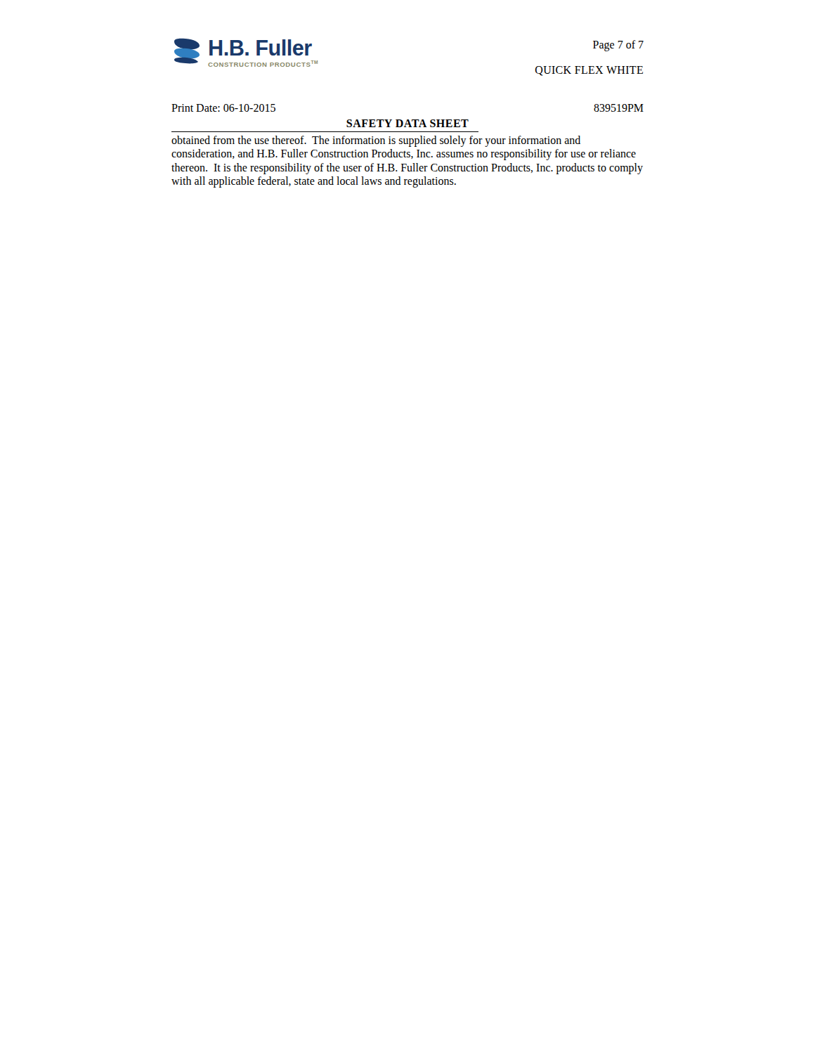H.B. Fuller
CONSTRUCTION PRODUCTSTM
Page 7 of 7
QUICK FLEX WHITE
Print Date: 06-10-2015
839519PM
SAFETY DATA SHEET
obtained from the use thereof. The information is supplied solely for your information and consideration, and H.B. Fuller Construction Products, Inc. assumes no responsibility for use or reliance thereon. It is the responsibility of the user of H.B. Fuller Construction Products, Inc. products to comply with all applicable federal, state and local laws and regulations.